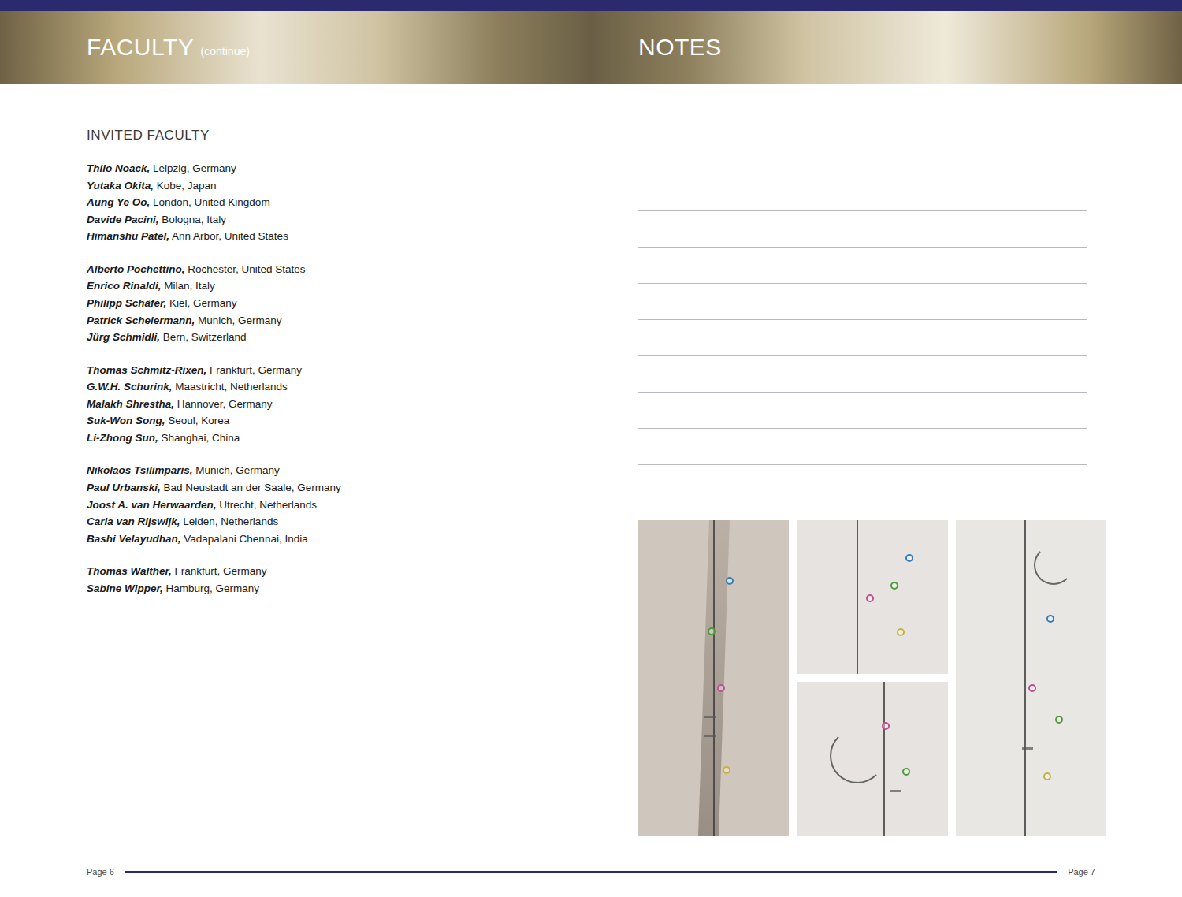Faculty (continue)
Notes
Invited Faculty
Thilo Noack, Leipzig, Germany
Yutaka Okita, Kobe, Japan
Aung Ye Oo, London, United Kingdom
Davide Pacini, Bologna, Italy
Himanshu Patel, Ann Arbor, United States
Alberto Pochettino, Rochester, United States
Enrico Rinaldi, Milan, Italy
Philipp Schäfer, Kiel, Germany
Patrick Scheiermann, Munich, Germany
Jürg Schmidli, Bern, Switzerland
Thomas Schmitz-Rixen, Frankfurt, Germany
G.W.H. Schurink, Maastricht, Netherlands
Malakh Shrestha, Hannover, Germany
Suk-Won Song, Seoul, Korea
Li-Zhong Sun, Shanghai, China
Nikolaos Tsilimparis, Munich, Germany
Paul Urbanski, Bad Neustadt an der Saale, Germany
Joost A. van Herwaarden, Utrecht, Netherlands
Carla van Rijswijk, Leiden, Netherlands
Bashi Velayudhan, Vadapalani Chennai, India
Thomas Walther, Frankfurt, Germany
Sabine Wipper, Hamburg, Germany
Page 6
Page 7